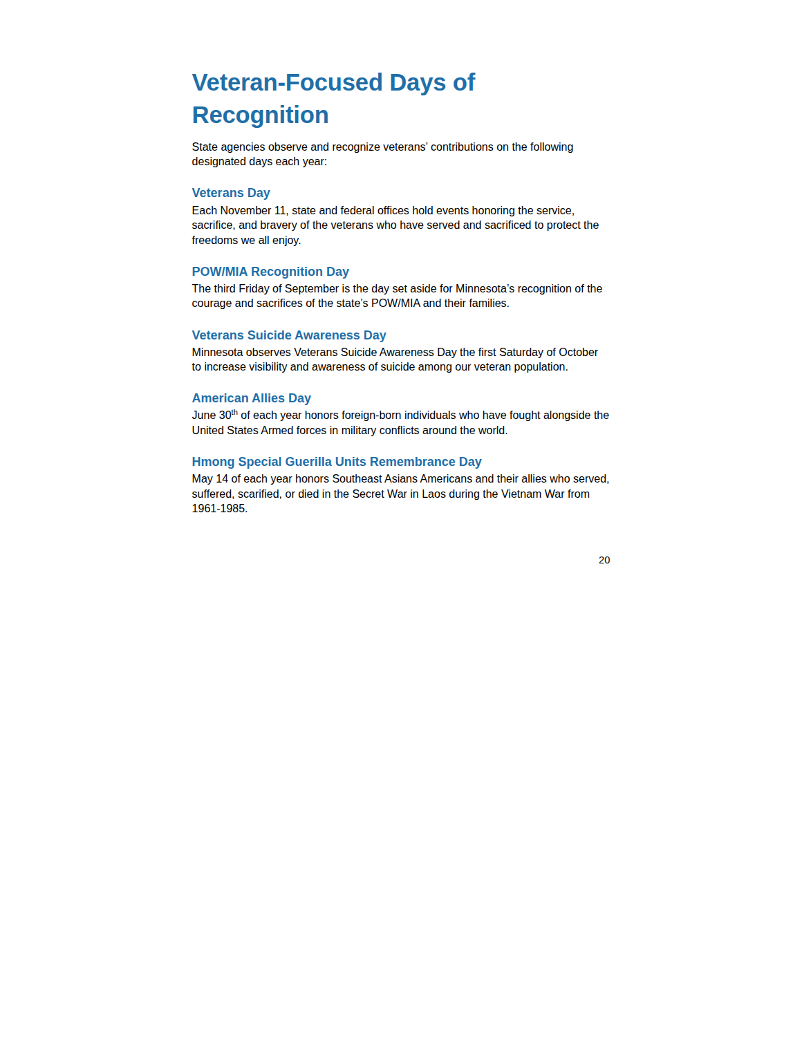Veteran-Focused Days of Recognition
State agencies observe and recognize veterans’ contributions on the following designated days each year:
Veterans Day
Each November 11, state and federal offices hold events honoring the service, sacrifice, and bravery of the veterans who have served and sacrificed to protect the freedoms we all enjoy.
POW/MIA Recognition Day
The third Friday of September is the day set aside for Minnesota’s recognition of the courage and sacrifices of the state’s POW/MIA and their families.
Veterans Suicide Awareness Day
Minnesota observes Veterans Suicide Awareness Day the first Saturday of October to increase visibility and awareness of suicide among our veteran population.
American Allies Day
June 30th of each year honors foreign-born individuals who have fought alongside the United States Armed forces in military conflicts around the world.
Hmong Special Guerilla Units Remembrance Day
May 14 of each year honors Southeast Asians Americans and their allies who served, suffered, scarified, or died in the Secret War in Laos during the Vietnam War from 1961-1985.
20